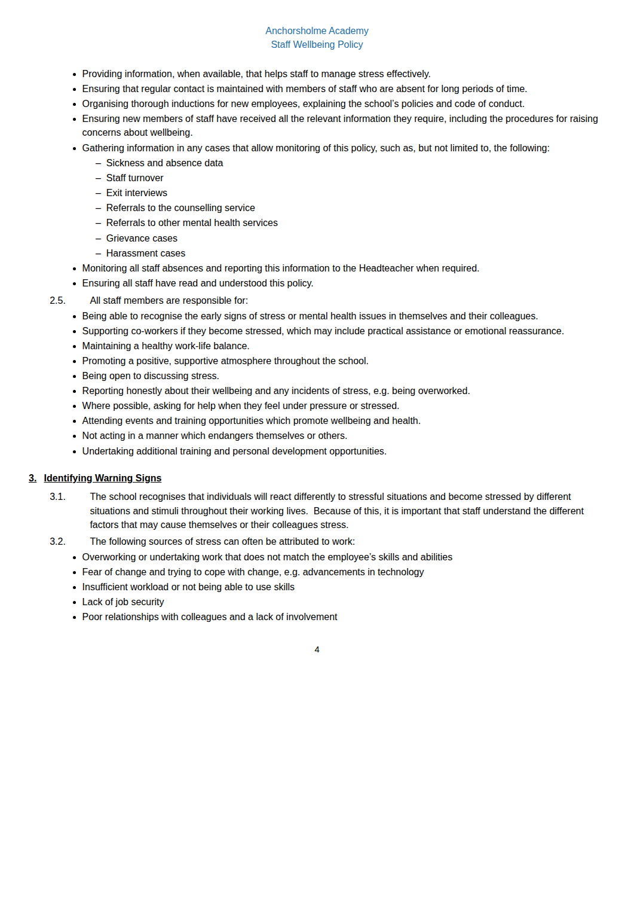Anchorsholme Academy Staff Wellbeing Policy
Providing information, when available, that helps staff to manage stress effectively.
Ensuring that regular contact is maintained with members of staff who are absent for long periods of time.
Organising thorough inductions for new employees, explaining the school’s policies and code of conduct.
Ensuring new members of staff have received all the relevant information they require, including the procedures for raising concerns about wellbeing.
Gathering information in any cases that allow monitoring of this policy, such as, but not limited to, the following:
Sickness and absence data
Staff turnover
Exit interviews
Referrals to the counselling service
Referrals to other mental health services
Grievance cases
Harassment cases
Monitoring all staff absences and reporting this information to the Headteacher when required.
Ensuring all staff have read and understood this policy.
2.5.
All staff members are responsible for:
Being able to recognise the early signs of stress or mental health issues in themselves and their colleagues.
Supporting co-workers if they become stressed, which may include practical assistance or emotional reassurance.
Maintaining a healthy work-life balance.
Promoting a positive, supportive atmosphere throughout the school.
Being open to discussing stress.
Reporting honestly about their wellbeing and any incidents of stress, e.g. being overworked.
Where possible, asking for help when they feel under pressure or stressed.
Attending events and training opportunities which promote wellbeing and health.
Not acting in a manner which endangers themselves or others.
Undertaking additional training and personal development opportunities.
3. Identifying Warning Signs
3.1.
The school recognises that individuals will react differently to stressful situations and become stressed by different situations and stimuli throughout their working lives. Because of this, it is important that staff understand the different factors that may cause themselves or their colleagues stress.
3.2.
The following sources of stress can often be attributed to work:
Overworking or undertaking work that does not match the employee’s skills and abilities
Fear of change and trying to cope with change, e.g. advancements in technology
Insufficient workload or not being able to use skills
Lack of job security
Poor relationships with colleagues and a lack of involvement
4